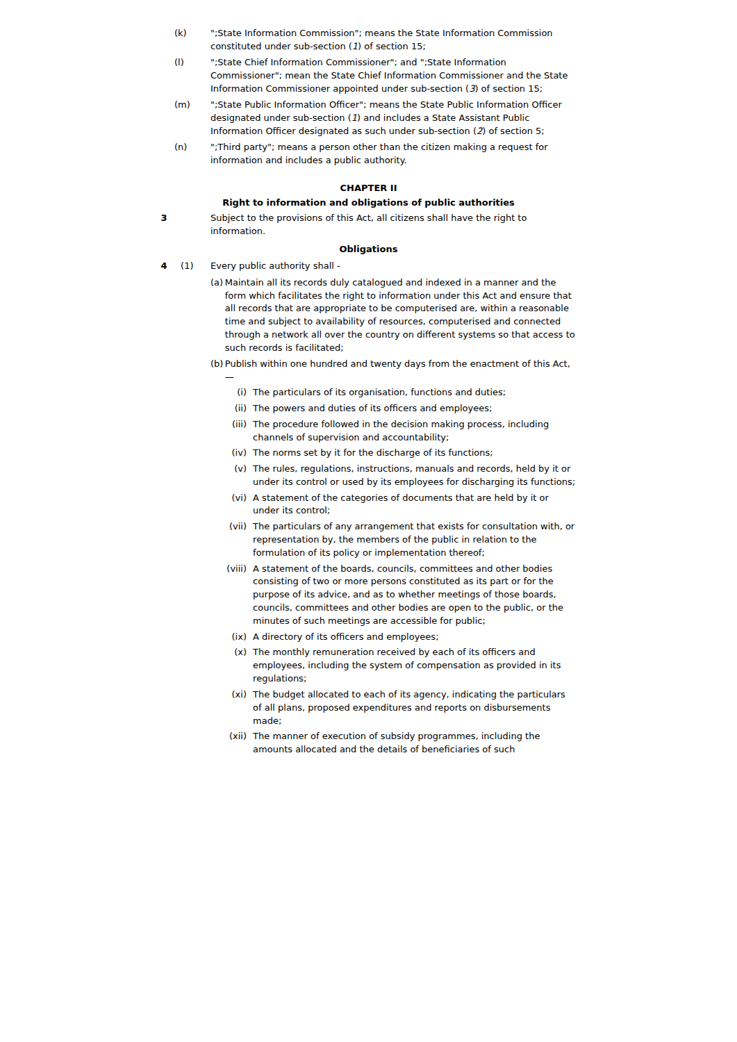(k)
";State Information Commission"; means the State Information Commission constituted under sub-section (1) of section 15;
(l)
";State Chief Information Commissioner"; and ";State Information Commissioner"; mean the State Chief Information Commissioner and the State Information Commissioner appointed under sub-section (3) of section 15;
(m)
";State Public Information Officer"; means the State Public Information Officer designated under sub-section (1) and includes a State Assistant Public Information Officer designated as such under sub-section (2) of section 5;
(n)
";Third party"; means a person other than the citizen making a request for information and includes a public authority.
CHAPTER II
Right to information and obligations of public authorities
3
Subject to the provisions of this Act, all citizens shall have the right to information.
Obligations
4
(1)
Every public authority shall -
(a) Maintain all its records duly catalogued and indexed in a manner and the form which facilitates the right to information under this Act and ensure that all records that are appropriate to be computerised are, within a reasonable time and subject to availability of resources, computerised and connected through a network all over the country on different systems so that access to such records is facilitated;
(b) Publish within one hundred and twenty days from the enactment of this Act,—
(i) The particulars of its organisation, functions and duties;
(ii) The powers and duties of its officers and employees;
(iii) The procedure followed in the decision making process, including channels of supervision and accountability;
(iv) The norms set by it for the discharge of its functions;
(v) The rules, regulations, instructions, manuals and records, held by it or under its control or used by its employees for discharging its functions;
(vi) A statement of the categories of documents that are held by it or under its control;
(vii) The particulars of any arrangement that exists for consultation with, or representation by, the members of the public in relation to the formulation of its policy or implementation thereof;
(viii) A statement of the boards, councils, committees and other bodies consisting of two or more persons constituted as its part or for the purpose of its advice, and as to whether meetings of those boards, councils, committees and other bodies are open to the public, or the minutes of such meetings are accessible for public;
(ix) A directory of its officers and employees;
(x) The monthly remuneration received by each of its officers and employees, including the system of compensation as provided in its regulations;
(xi) The budget allocated to each of its agency, indicating the particulars of all plans, proposed expenditures and reports on disbursements made;
(xii) The manner of execution of subsidy programmes, including the amounts allocated and the details of beneficiaries of such